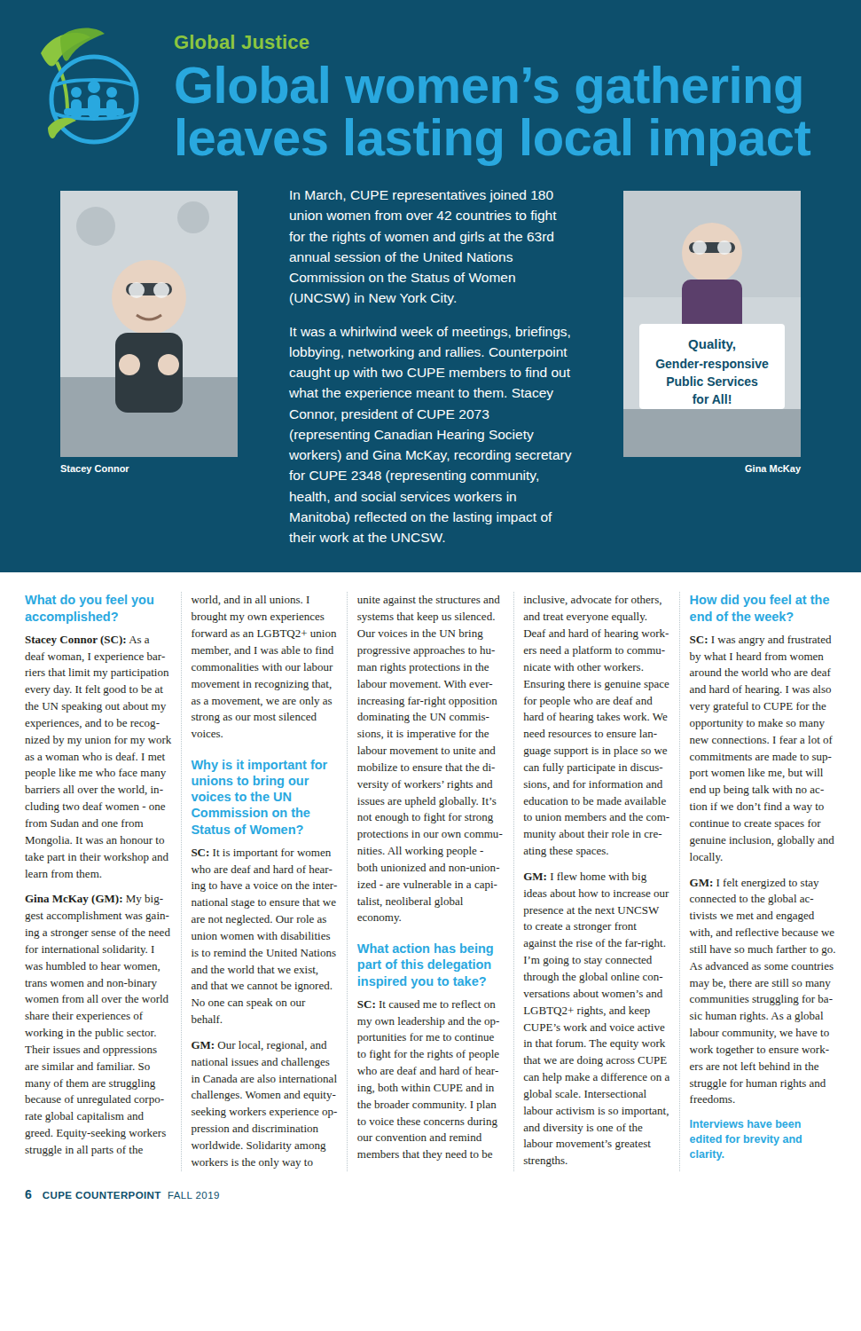Global Justice
Global women’s gathering leaves lasting local impact
Stacey Connor
In March, CUPE representatives joined 180 union women from over 42 countries to fight for the rights of women and girls at the 63rd annual session of the United Nations Commission on the Status of Women (UNCSW) in New York City.
It was a whirlwind week of meetings, briefings, lobbying, networking and rallies. Counterpoint caught up with two CUPE members to find out what the experience meant to them. Stacey Connor, president of CUPE 2073 (representing Canadian Hearing Society workers) and Gina McKay, recording secretary for CUPE 2348 (representing community, health, and social services workers in Manitoba) reflected on the lasting impact of their work at the UNCSW.
Quality, Gender-responsive Public Services for All!
Gina McKay
What do you feel you accomplished?
Stacey Connor (SC): As a deaf woman, I experience barriers that limit my participation every day. It felt good to be at the UN speaking out about my experiences, and to be recognized by my union for my work as a woman who is deaf. I met people like me who face many barriers all over the world, including two deaf women - one from Sudan and one from Mongolia. It was an honour to take part in their workshop and learn from them.
Gina McKay (GM): My biggest accomplishment was gaining a stronger sense of the need for international solidarity. I was humbled to hear women, trans women and non-binary women from all over the world share their experiences of working in the public sector. Their issues and oppressions are similar and familiar. So many of them are struggling because of unregulated corporate global capitalism and greed. Equity-seeking workers struggle in all parts of the world, and in all unions. I brought my own experiences forward as an LGBTQ2+ union member, and I was able to find commonalities with our labour movement in recognizing that, as a movement, we are only as strong as our most silenced voices.
Why is it important for unions to bring our voices to the UN Commission on the Status of Women?
SC: It is important for women who are deaf and hard of hearing to have a voice on the international stage to ensure that we are not neglected. Our role as union women with disabilities is to remind the United Nations and the world that we exist, and that we cannot be ignored. No one can speak on our behalf.
GM: Our local, regional, and national issues and challenges in Canada are also international challenges. Women and equity-seeking workers experience oppression and discrimination worldwide. Solidarity among workers is the only way to unite against the structures and systems that keep us silenced. Our voices in the UN bring progressive approaches to human rights protections in the labour movement. With ever-increasing far-right opposition dominating the UN commissions, it is imperative for the labour movement to unite and mobilize to ensure that the diversity of workers’ rights and issues are upheld globally. It’s not enough to fight for strong protections in our own communities. All working people - both unionized and non-unionized - are vulnerable in a capitalist, neoliberal global economy.
What action has being part of this delegation inspired you to take?
SC: It caused me to reflect on my own leadership and the opportunities for me to continue to fight for the rights of people who are deaf and hard of hearing, both within CUPE and in the broader community. I plan to voice these concerns during our convention and remind members that they need to be inclusive, advocate for others, and treat everyone equally. Deaf and hard of hearing workers need a platform to communicate with other workers. Ensuring there is genuine space for people who are deaf and hard of hearing takes work. We need resources to ensure language support is in place so we can fully participate in discussions, and for information and education to be made available to union members and the community about their role in creating these spaces.
GM: I flew home with big ideas about how to increase our presence at the next UNCSW to create a stronger front against the rise of the far-right. I’m going to stay connected through the global online conversations about women’s and LGBTQ2+ rights, and keep CUPE’s work and voice active in that forum. The equity work that we are doing across CUPE can help make a difference on a global scale. Intersectional labour activism is so important, and diversity is one of the labour movement’s greatest strengths.
How did you feel at the end of the week?
SC: I was angry and frustrated by what I heard from women around the world who are deaf and hard of hearing. I was also very grateful to CUPE for the opportunity to make so many new connections. I fear a lot of commitments are made to support women like me, but will end up being talk with no action if we don’t find a way to continue to create spaces for genuine inclusion, globally and locally.
GM: I felt energized to stay connected to the global activists we met and engaged with, and reflective because we still have so much farther to go. As advanced as some countries may be, there are still so many communities struggling for basic human rights. As a global labour community, we have to work together to ensure workers are not left behind in the struggle for human rights and freedoms.
Interviews have been edited for brevity and clarity.
6 CUPE COUNTERPOINT FALL 2019